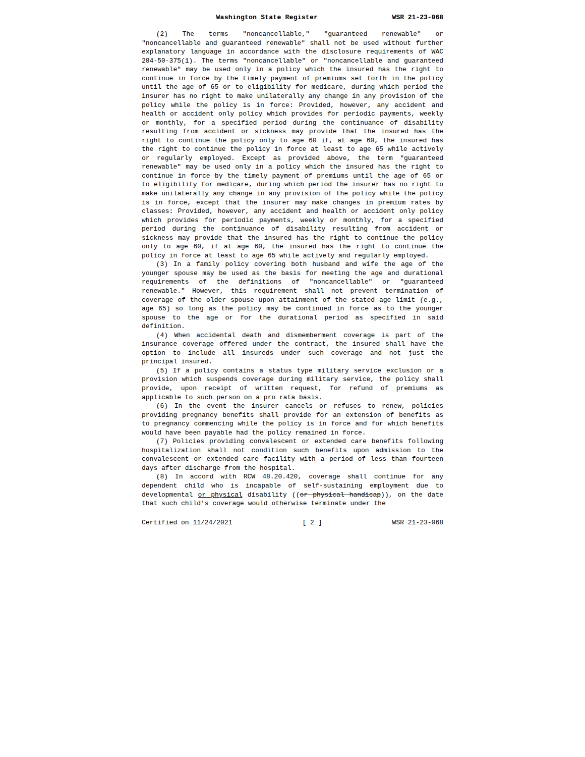Washington State Register WSR 21-23-068
(2) The terms "noncancellable," "guaranteed renewable" or "noncancellable and guaranteed renewable" shall not be used without further explanatory language in accordance with the disclosure requirements of WAC 284-50-375(1). The terms "noncancellable" or "noncancellable and guaranteed renewable" may be used only in a policy which the insured has the right to continue in force by the timely payment of premiums set forth in the policy until the age of 65 or to eligibility for medicare, during which period the insurer has no right to make unilaterally any change in any provision of the policy while the policy is in force: Provided, however, any accident and health or accident only policy which provides for periodic payments, weekly or monthly, for a specified period during the continuance of disability resulting from accident or sickness may provide that the insured has the right to continue the policy only to age 60 if, at age 60, the insured has the right to continue the policy in force at least to age 65 while actively or regularly employed. Except as provided above, the term "guaranteed renewable" may be used only in a policy which the insured has the right to continue in force by the timely payment of premiums until the age of 65 or to eligibility for medicare, during which period the insurer has no right to make unilaterally any change in any provision of the policy while the policy is in force, except that the insurer may make changes in premium rates by classes: Provided, however, any accident and health or accident only policy which provides for periodic payments, weekly or monthly, for a specified period during the continuance of disability resulting from accident or sickness may provide that the insured has the right to continue the policy only to age 60, if at age 60, the insured has the right to continue the policy in force at least to age 65 while actively and regularly employed.
(3) In a family policy covering both husband and wife the age of the younger spouse may be used as the basis for meeting the age and durational requirements of the definitions of "noncancellable" or "guaranteed renewable." However, this requirement shall not prevent termination of coverage of the older spouse upon attainment of the stated age limit (e.g., age 65) so long as the policy may be continued in force as to the younger spouse to the age or for the durational period as specified in said definition.
(4) When accidental death and dismemberment coverage is part of the insurance coverage offered under the contract, the insured shall have the option to include all insureds under such coverage and not just the principal insured.
(5) If a policy contains a status type military service exclusion or a provision which suspends coverage during military service, the policy shall provide, upon receipt of written request, for refund of premiums as applicable to such person on a pro rata basis.
(6) In the event the insurer cancels or refuses to renew, policies providing pregnancy benefits shall provide for an extension of benefits as to pregnancy commencing while the policy is in force and for which benefits would have been payable had the policy remained in force.
(7) Policies providing convalescent or extended care benefits following hospitalization shall not condition such benefits upon admission to the convalescent or extended care facility with a period of less than fourteen days after discharge from the hospital.
(8) In accord with RCW 48.20.420, coverage shall continue for any dependent child who is incapable of self-sustaining employment due to developmental or physical disability ((or physical handicap)), on the date that such child's coverage would otherwise terminate under the
Certified on 11/24/2021 [ 2 ] WSR 21-23-068